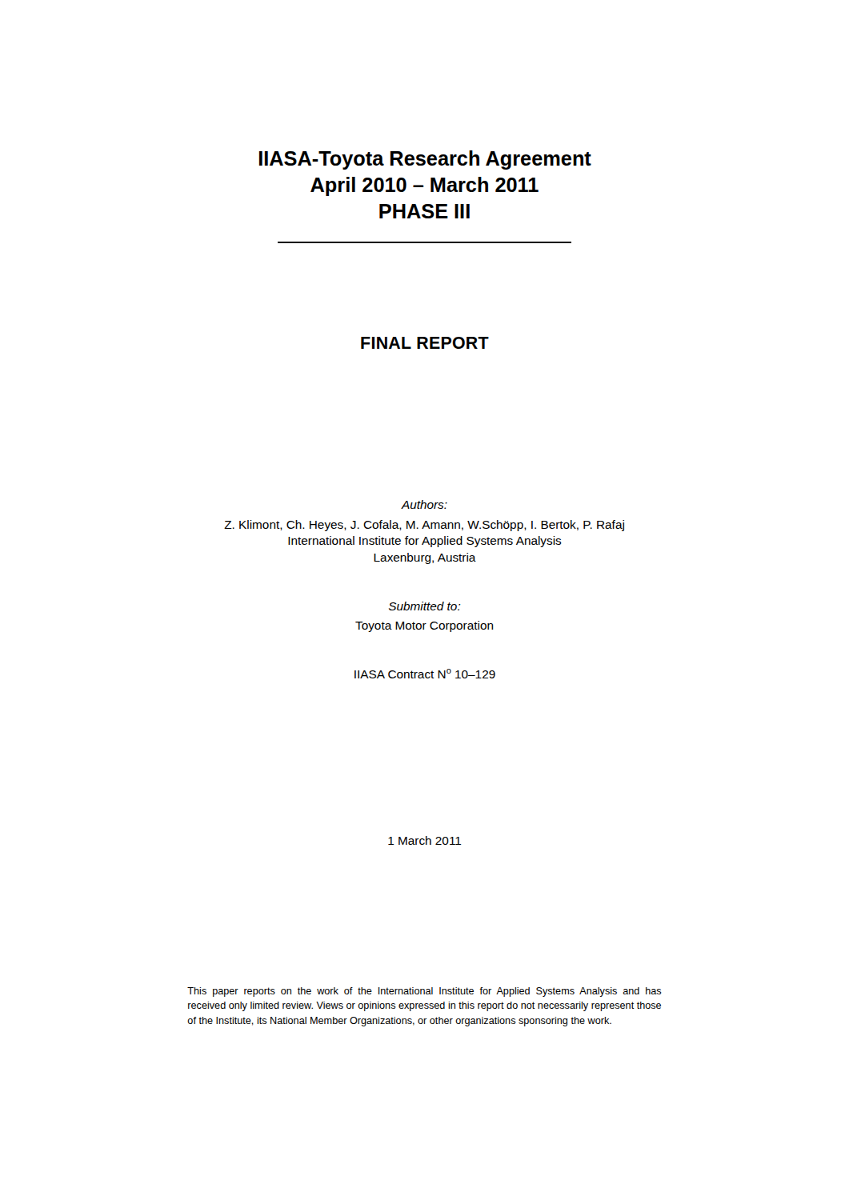IIASA-Toyota Research Agreement
April 2010 – March 2011
PHASE III
FINAL REPORT
Authors:
Z. Klimont, Ch. Heyes, J. Cofala, M. Amann, W.Schöpp, I. Bertok, P. Rafaj
International Institute for Applied Systems Analysis
Laxenburg, Austria
Submitted to:
Toyota Motor Corporation
IIASA Contract No 10–129
1 March 2011
This paper reports on the work of the International Institute for Applied Systems Analysis and has received only limited review. Views or opinions expressed in this report do not necessarily represent those of the Institute, its National Member Organizations, or other organizations sponsoring the work.